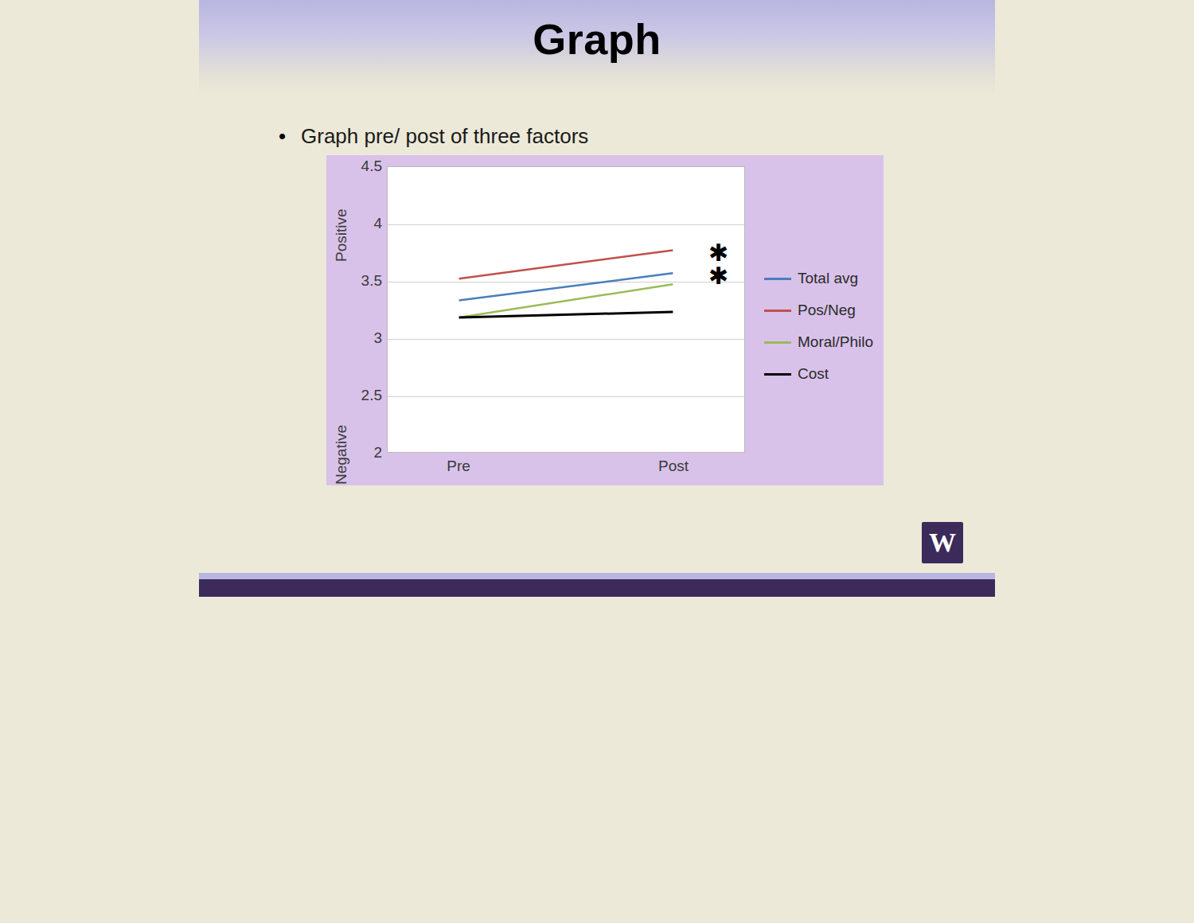Graph
•Graph pre/ post of three factors
Positive Negative
4.5 4 3.5 3 2.5 2
Pre Post
✱
✱
Total avg
Pos/Neg
Moral/Philo
Cost
W